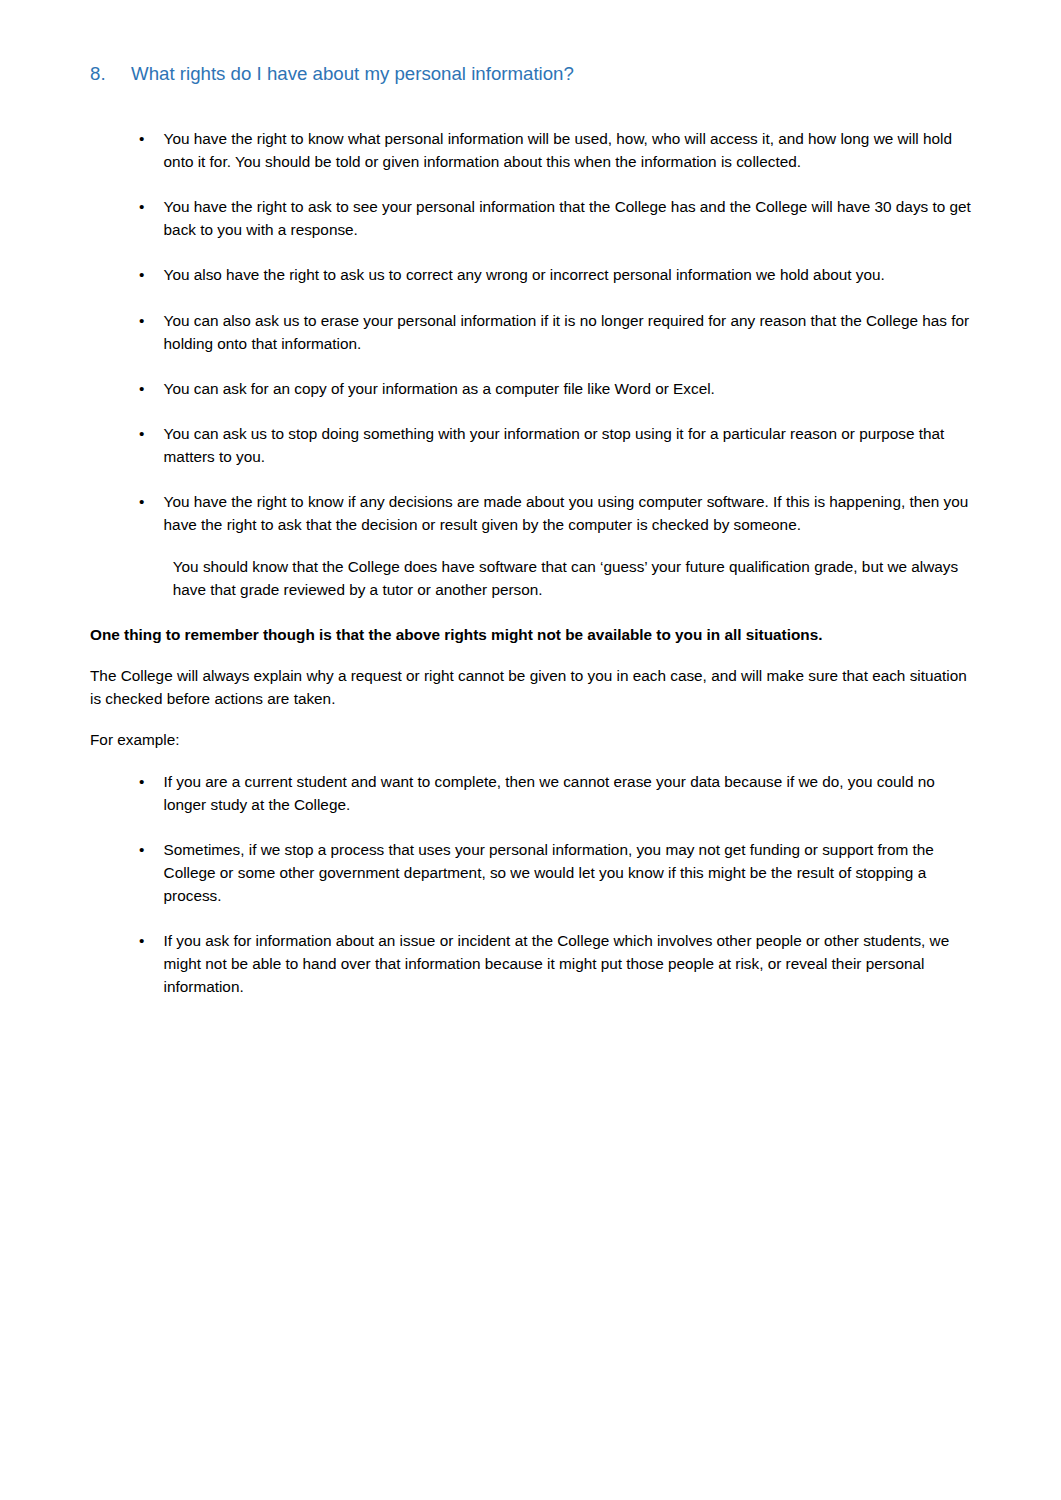8. What rights do I have about my personal information?
You have the right to know what personal information will be used, how, who will access it, and how long we will hold onto it for. You should be told or given information about this when the information is collected.
You have the right to ask to see your personal information that the College has and the College will have 30 days to get back to you with a response.
You also have the right to ask us to correct any wrong or incorrect personal information we hold about you.
You can also ask us to erase your personal information if it is no longer required for any reason that the College has for holding onto that information.
You can ask for an copy of your information as a computer file like Word or Excel.
You can ask us to stop doing something with your information or stop using it for a particular reason or purpose that matters to you.
You have the right to know if any decisions are made about you using computer software. If this is happening, then you have the right to ask that the decision or result given by the computer is checked by someone.
You should know that the College does have software that can ‘guess’ your future qualification grade, but we always have that grade reviewed by a tutor or another person.
One thing to remember though is that the above rights might not be available to you in all situations.
The College will always explain why a request or right cannot be given to you in each case, and will make sure that each situation is checked before actions are taken.
For example:
If you are a current student and want to complete, then we cannot erase your data because if we do, you could no longer study at the College.
Sometimes, if we stop a process that uses your personal information, you may not get funding or support from the College or some other government department, so we would let you know if this might be the result of stopping a process.
If you ask for information about an issue or incident at the College which involves other people or other students, we might not be able to hand over that information because it might put those people at risk, or reveal their personal information.